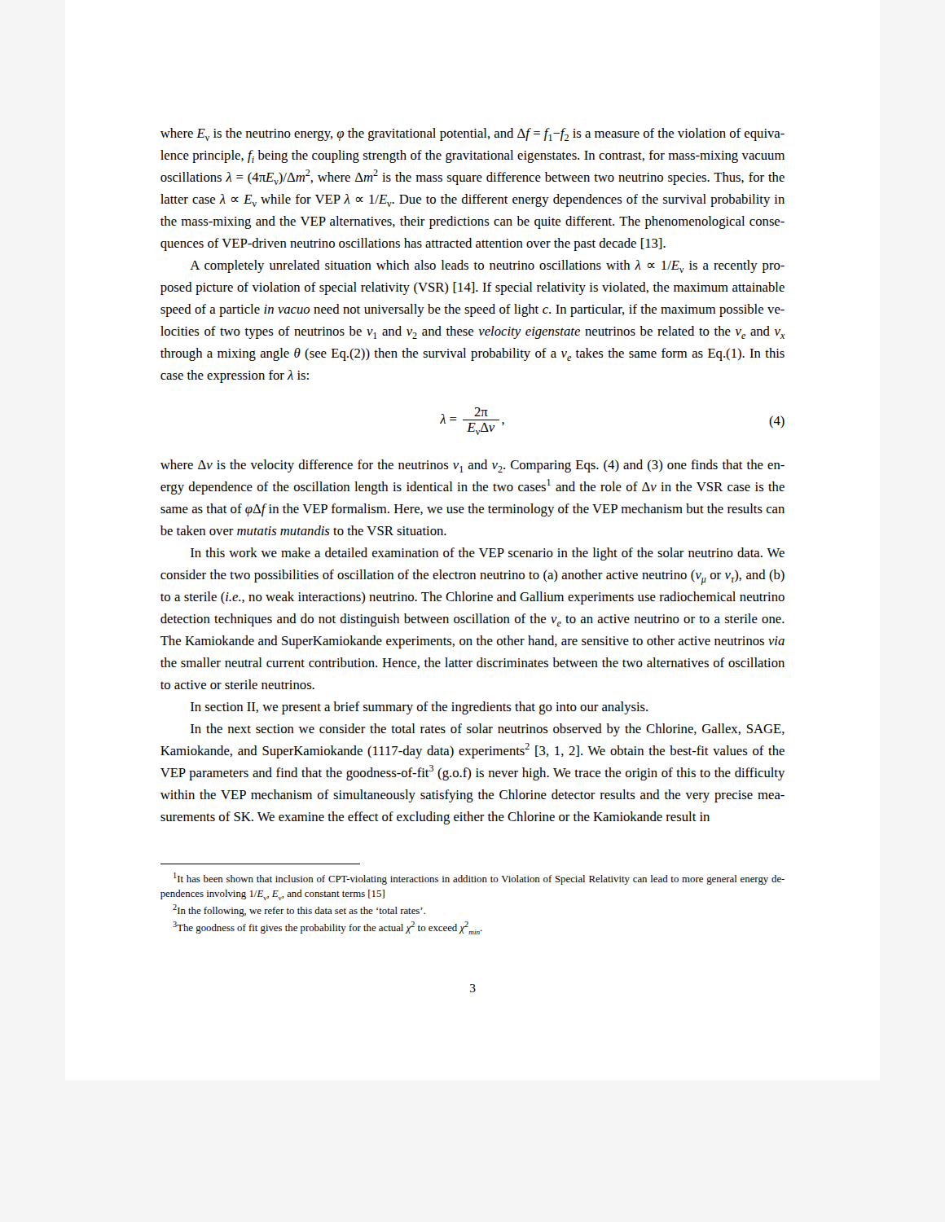where Eν is the neutrino energy, φ the gravitational potential, and Δf = f1−f2 is a measure of the violation of equivalence principle, fi being the coupling strength of the gravitational eigenstates. In contrast, for mass-mixing vacuum oscillations λ = (4πEν)/Δm2, where Δm2 is the mass square difference between two neutrino species. Thus, for the latter case λ ∝ Eν while for VEP λ ∝ 1/Eν. Due to the different energy dependences of the survival probability in the mass-mixing and the VEP alternatives, their predictions can be quite different. The phenomenological consequences of VEP-driven neutrino oscillations has attracted attention over the past decade [13].
A completely unrelated situation which also leads to neutrino oscillations with λ ∝ 1/Eν is a recently proposed picture of violation of special relativity (VSR) [14]. If special relativity is violated, the maximum attainable speed of a particle in vacuo need not universally be the speed of light c. In particular, if the maximum possible velocities of two types of neutrinos be v1 and v2 and these velocity eigenstate neutrinos be related to the νe and νx through a mixing angle θ (see Eq.(2)) then the survival probability of a νe takes the same form as Eq.(1). In this case the expression for λ is:
λ = 2π EνΔv , (4)
where Δv is the velocity difference for the neutrinos ν1 and ν2. Comparing Eqs. (4) and (3) one finds that the energy dependence of the oscillation length is identical in the two cases1 and the role of Δv in the VSR case is the same as that of φ Δf in the VEP formalism. Here, we use the terminology of the VEP mechanism but the results can be taken over mutatis mutandis to the VSR situation.
In this work we make a detailed examination of the VEP scenario in the light of the solar neutrino data. We consider the two possibilities of oscillation of the electron neutrino to (a) another active neutrino (νμ or ντ), and (b) to a sterile (i.e., no weak interactions) neutrino. The Chlorine and Gallium experiments use radiochemical neutrino detection techniques and do not distinguish between oscillation of the νe to an active neutrino or to a sterile one. The Kamiokande and SuperKamiokande experiments, on the other hand, are sensitive to other active neutrinos via the smaller neutral current contribution. Hence, the latter discriminates between the two alternatives of oscillation to active or sterile neutrinos.
In section II, we present a brief summary of the ingredients that go into our analysis.
In the next section we consider the total rates of solar neutrinos observed by the Chlorine, Gallex, SAGE, Kamiokande, and SuperKamiokande (1117-day data) experiments2 [3, 1, 2]. We obtain the best-fit values of the VEP parameters and find that the goodness-of-fit3 (g.o.f) is never high. We trace the origin of this to the difficulty within the VEP mechanism of simultaneously satisfying the Chlorine detector results and the very precise measurements of SK. We examine the effect of excluding either the Chlorine or the Kamiokande result in
1It has been shown that inclusion of CPT-violating interactions in addition to Violation of Special Relativity can lead to more general energy dependences involving 1/Eν, Eν, and constant terms [15]
2In the following, we refer to this data set as the ‘total rates’.
3The goodness of fit gives the probability for the actual χ2 to exceed χ2min.
3